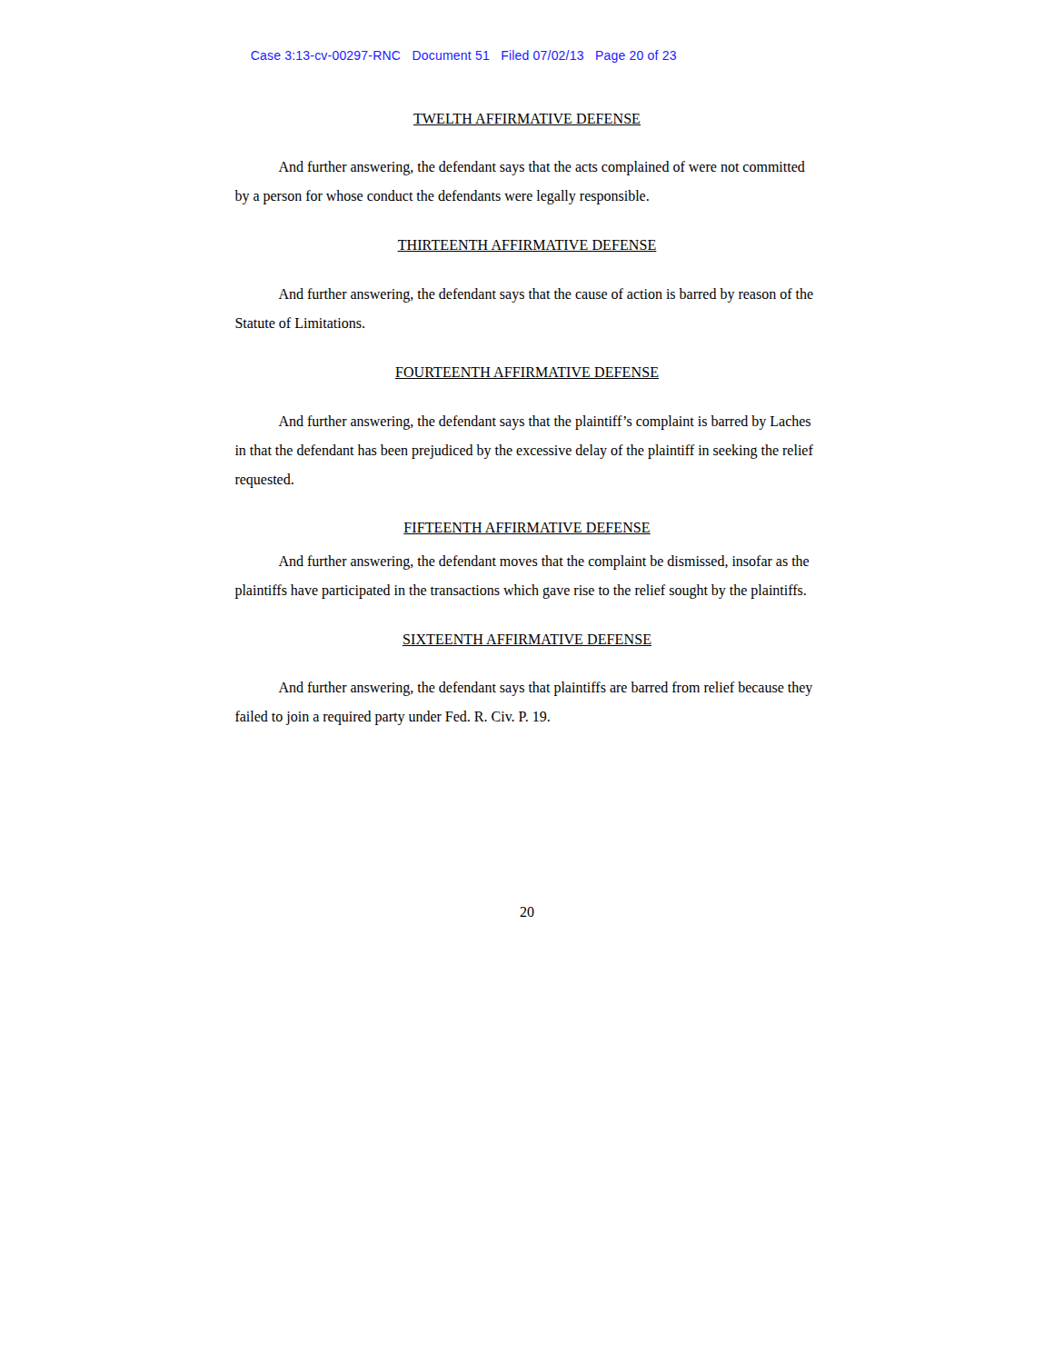Case 3:13-cv-00297-RNC Document 51 Filed 07/02/13 Page 20 of 23
TWELTH AFFIRMATIVE DEFENSE
And further answering, the defendant says that the acts complained of were not committed by a person for whose conduct the defendants were legally responsible.
THIRTEENTH AFFIRMATIVE DEFENSE
And further answering, the defendant says that the cause of action is barred by reason of the Statute of Limitations.
FOURTEENTH AFFIRMATIVE DEFENSE
And further answering, the defendant says that the plaintiff’s complaint is barred by Laches in that the defendant has been prejudiced by the excessive delay of the plaintiff in seeking the relief requested.
FIFTEENTH AFFIRMATIVE DEFENSE
And further answering, the defendant moves that the complaint be dismissed, insofar as the plaintiffs have participated in the transactions which gave rise to the relief sought by the plaintiffs.
SIXTEENTH AFFIRMATIVE DEFENSE
And further answering, the defendant says that plaintiffs are barred from relief because they failed to join a required party under Fed. R. Civ. P. 19.
20